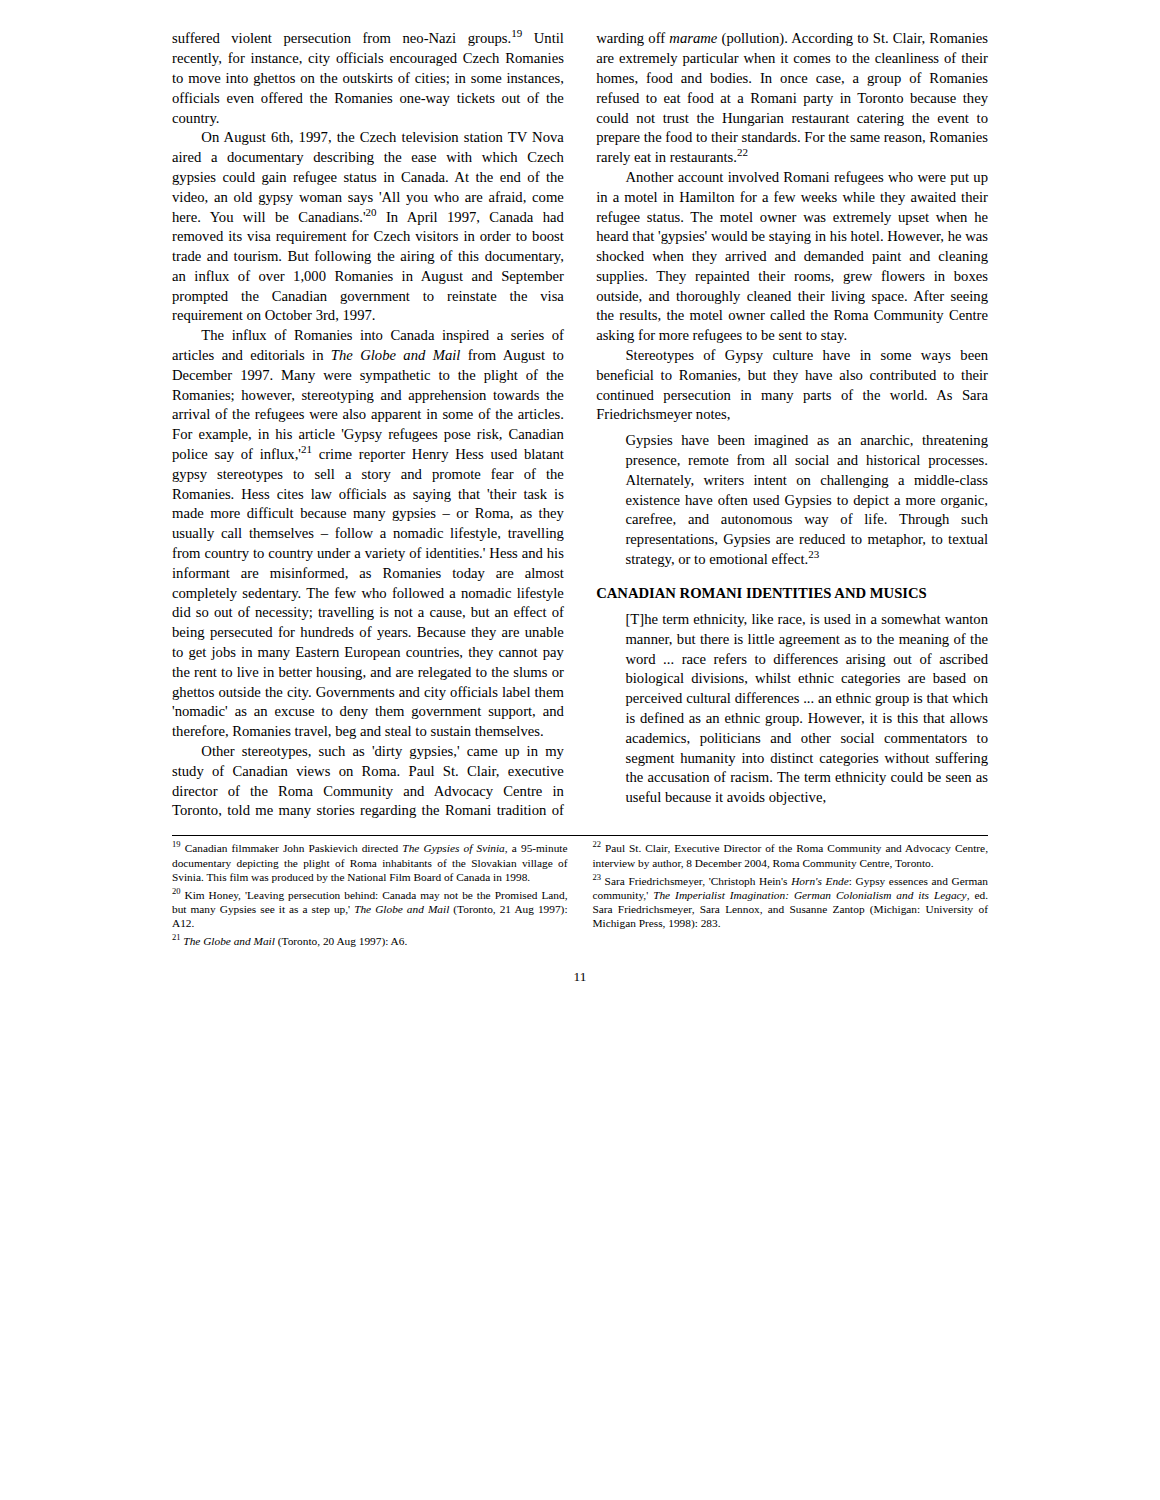suffered violent persecution from neo-Nazi groups.19 Until recently, for instance, city officials encouraged Czech Romanies to move into ghettos on the outskirts of cities; in some instances, officials even offered the Romanies one-way tickets out of the country.
On August 6th, 1997, the Czech television station TV Nova aired a documentary describing the ease with which Czech gypsies could gain refugee status in Canada. At the end of the video, an old gypsy woman says 'All you who are afraid, come here. You will be Canadians.'20 In April 1997, Canada had removed its visa requirement for Czech visitors in order to boost trade and tourism. But following the airing of this documentary, an influx of over 1,000 Romanies in August and September prompted the Canadian government to reinstate the visa requirement on October 3rd, 1997.
The influx of Romanies into Canada inspired a series of articles and editorials in The Globe and Mail from August to December 1997. Many were sympathetic to the plight of the Romanies; however, stereotyping and apprehension towards the arrival of the refugees were also apparent in some of the articles. For example, in his article 'Gypsy refugees pose risk, Canadian police say of influx,'21 crime reporter Henry Hess used blatant gypsy stereotypes to sell a story and promote fear of the Romanies. Hess cites law officials as saying that 'their task is made more difficult because many gypsies – or Roma, as they usually call themselves – follow a nomadic lifestyle, travelling from country to country under a variety of identities.' Hess and his informant are misinformed, as Romanies today are almost completely sedentary. The few who followed a nomadic lifestyle did so out of necessity; travelling is not a cause, but an effect of being persecuted for hundreds of years. Because they are unable to get jobs in many Eastern European countries, they cannot pay the rent to live in better housing, and are relegated to the slums or ghettos outside the city. Governments and city officials label them 'nomadic' as an excuse to deny them government support, and therefore, Romanies travel, beg and steal to sustain themselves.
Other stereotypes, such as 'dirty gypsies,' came up in my study of Canadian views on Roma. Paul St. Clair, executive director of the Roma Community and Advocacy Centre in Toronto, told me many stories regarding the Romani tradition of warding off marame (pollution). According to St. Clair, Romanies are extremely particular when it comes to the cleanliness of their homes, food and bodies. In once case, a group of Romanies refused to eat food at a Romani party in Toronto because they could not trust the Hungarian restaurant catering the event to prepare the food to their standards. For the same reason, Romanies rarely eat in restaurants.22
Another account involved Romani refugees who were put up in a motel in Hamilton for a few weeks while they awaited their refugee status. The motel owner was extremely upset when he heard that 'gypsies' would be staying in his hotel. However, he was shocked when they arrived and demanded paint and cleaning supplies. They repainted their rooms, grew flowers in boxes outside, and thoroughly cleaned their living space. After seeing the results, the motel owner called the Roma Community Centre asking for more refugees to be sent to stay.
Stereotypes of Gypsy culture have in some ways been beneficial to Romanies, but they have also contributed to their continued persecution in many parts of the world. As Sara Friedrichsmeyer notes,
Gypsies have been imagined as an anarchic, threatening presence, remote from all social and historical processes. Alternately, writers intent on challenging a middle-class existence have often used Gypsies to depict a more organic, carefree, and autonomous way of life. Through such representations, Gypsies are reduced to metaphor, to textual strategy, or to emotional effect.23
Canadian Romani Identities and Musics
[T]he term ethnicity, like race, is used in a somewhat wanton manner, but there is little agreement as to the meaning of the word ... race refers to differences arising out of ascribed biological divisions, whilst ethnic categories are based on perceived cultural differences ... an ethnic group is that which is defined as an ethnic group. However, it is this that allows academics, politicians and other social commentators to segment humanity into distinct categories without suffering the accusation of racism. The term ethnicity could be seen as useful because it avoids objective,
19 Canadian filmmaker John Paskievich directed The Gypsies of Svinia, a 95-minute documentary depicting the plight of Roma inhabitants of the Slovakian village of Svinia. This film was produced by the National Film Board of Canada in 1998.
20 Kim Honey, 'Leaving persecution behind: Canada may not be the Promised Land, but many Gypsies see it as a step up,' The Globe and Mail (Toronto, 21 Aug 1997): A12.
21 The Globe and Mail (Toronto, 20 Aug 1997): A6.
22 Paul St. Clair, Executive Director of the Roma Community and Advocacy Centre, interview by author, 8 December 2004, Roma Community Centre, Toronto.
23 Sara Friedrichsmeyer, 'Christoph Hein's Horn's Ende: Gypsy essences and German community,' The Imperialist Imagination: German Colonialism and its Legacy, ed. Sara Friedrichsmeyer, Sara Lennox, and Susanne Zantop (Michigan: University of Michigan Press, 1998): 283.
11